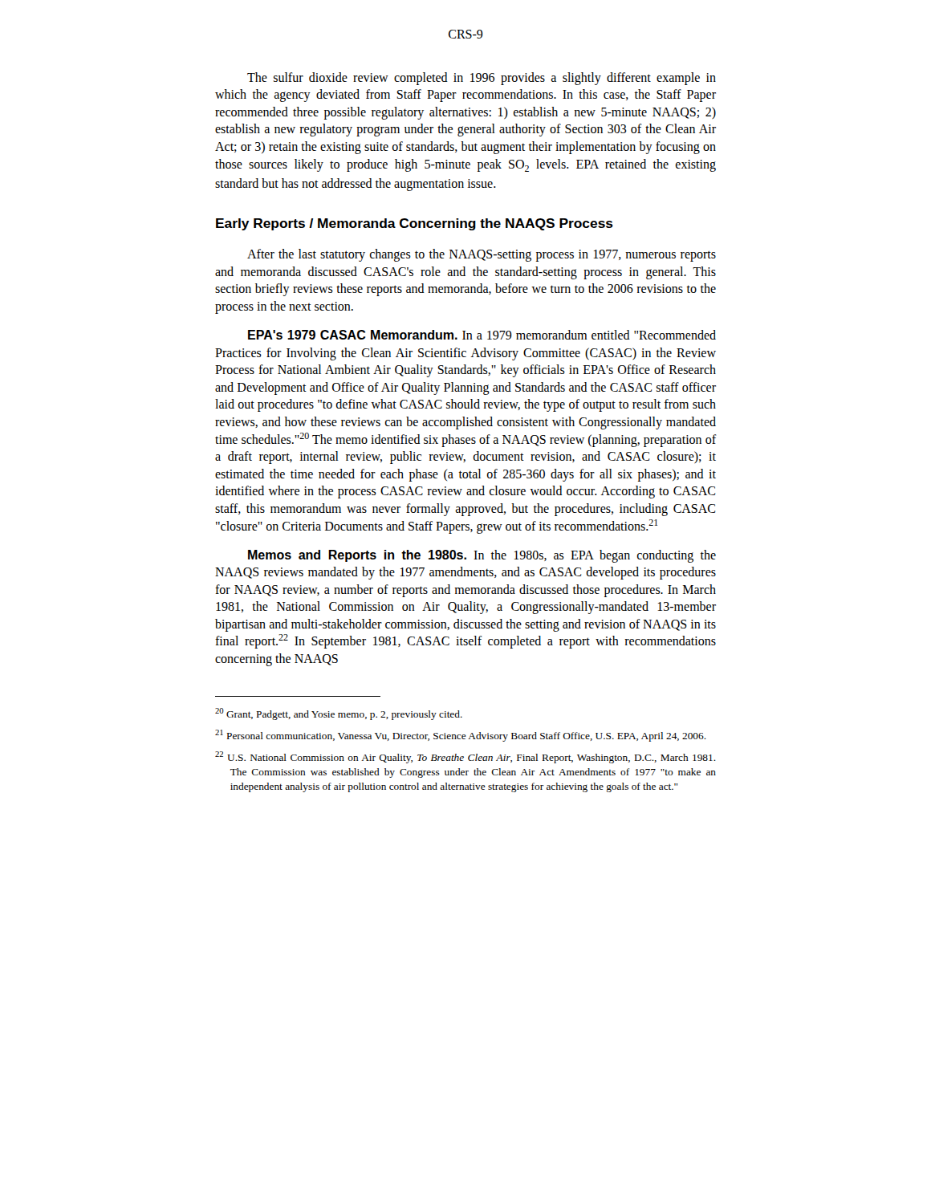CRS-9
The sulfur dioxide review completed in 1996 provides a slightly different example in which the agency deviated from Staff Paper recommendations. In this case, the Staff Paper recommended three possible regulatory alternatives: 1) establish a new 5-minute NAAQS; 2) establish a new regulatory program under the general authority of Section 303 of the Clean Air Act; or 3) retain the existing suite of standards, but augment their implementation by focusing on those sources likely to produce high 5-minute peak SO2 levels. EPA retained the existing standard but has not addressed the augmentation issue.
Early Reports / Memoranda Concerning the NAAQS Process
After the last statutory changes to the NAAQS-setting process in 1977, numerous reports and memoranda discussed CASAC's role and the standard-setting process in general. This section briefly reviews these reports and memoranda, before we turn to the 2006 revisions to the process in the next section.
EPA's 1979 CASAC Memorandum. In a 1979 memorandum entitled "Recommended Practices for Involving the Clean Air Scientific Advisory Committee (CASAC) in the Review Process for National Ambient Air Quality Standards," key officials in EPA's Office of Research and Development and Office of Air Quality Planning and Standards and the CASAC staff officer laid out procedures "to define what CASAC should review, the type of output to result from such reviews, and how these reviews can be accomplished consistent with Congressionally mandated time schedules."20 The memo identified six phases of a NAAQS review (planning, preparation of a draft report, internal review, public review, document revision, and CASAC closure); it estimated the time needed for each phase (a total of 285-360 days for all six phases); and it identified where in the process CASAC review and closure would occur. According to CASAC staff, this memorandum was never formally approved, but the procedures, including CASAC "closure" on Criteria Documents and Staff Papers, grew out of its recommendations.21
Memos and Reports in the 1980s. In the 1980s, as EPA began conducting the NAAQS reviews mandated by the 1977 amendments, and as CASAC developed its procedures for NAAQS review, a number of reports and memoranda discussed those procedures. In March 1981, the National Commission on Air Quality, a Congressionally-mandated 13-member bipartisan and multi-stakeholder commission, discussed the setting and revision of NAAQS in its final report.22 In September 1981, CASAC itself completed a report with recommendations concerning the NAAQS
20 Grant, Padgett, and Yosie memo, p. 2, previously cited.
21 Personal communication, Vanessa Vu, Director, Science Advisory Board Staff Office, U.S. EPA, April 24, 2006.
22 U.S. National Commission on Air Quality, To Breathe Clean Air, Final Report, Washington, D.C., March 1981. The Commission was established by Congress under the Clean Air Act Amendments of 1977 "to make an independent analysis of air pollution control and alternative strategies for achieving the goals of the act."